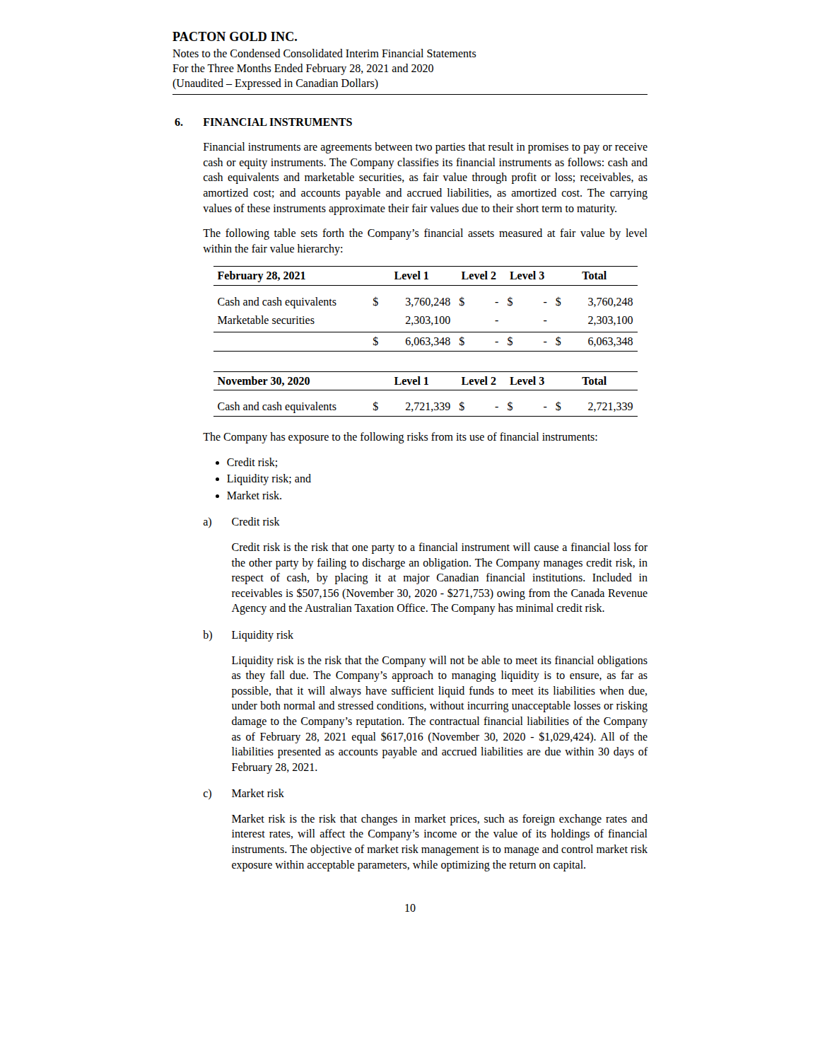PACTON GOLD INC.
Notes to the Condensed Consolidated Interim Financial Statements
For the Three Months Ended February 28, 2021 and 2020
(Unaudited – Expressed in Canadian Dollars)
6. FINANCIAL INSTRUMENTS
Financial instruments are agreements between two parties that result in promises to pay or receive cash or equity instruments. The Company classifies its financial instruments as follows: cash and cash equivalents and marketable securities, as fair value through profit or loss; receivables, as amortized cost; and accounts payable and accrued liabilities, as amortized cost. The carrying values of these instruments approximate their fair values due to their short term to maturity.
The following table sets forth the Company’s financial assets measured at fair value by level within the fair value hierarchy:
| February 28, 2021 | Level 1 | Level 2 | Level 3 | Total |
| --- | --- | --- | --- | --- |
| Cash and cash equivalents | $ | 3,760,248 | $ | - | $ | - | $ | 3,760,248 |
| Marketable securities | | 2,303,100 | | - | | - | | 2,303,100 |
| | $ | 6,063,348 | $ | - | $ | - | $ | 6,063,348 |
| November 30, 2020 | Level 1 | Level 2 | Level 3 | Total |
| --- | --- | --- | --- | --- |
| Cash and cash equivalents | $ | 2,721,339 | $ | - | $ | - | $ | 2,721,339 |
The Company has exposure to the following risks from its use of financial instruments:
Credit risk;
Liquidity risk; and
Market risk.
Credit risk
Credit risk is the risk that one party to a financial instrument will cause a financial loss for the other party by failing to discharge an obligation. The Company manages credit risk, in respect of cash, by placing it at major Canadian financial institutions. Included in receivables is $507,156 (November 30, 2020 - $271,753) owing from the Canada Revenue Agency and the Australian Taxation Office. The Company has minimal credit risk.
Liquidity risk
Liquidity risk is the risk that the Company will not be able to meet its financial obligations as they fall due. The Company’s approach to managing liquidity is to ensure, as far as possible, that it will always have sufficient liquid funds to meet its liabilities when due, under both normal and stressed conditions, without incurring unacceptable losses or risking damage to the Company’s reputation. The contractual financial liabilities of the Company as of February 28, 2021 equal $617,016 (November 30, 2020 - $1,029,424). All of the liabilities presented as accounts payable and accrued liabilities are due within 30 days of February 28, 2021.
Market risk
Market risk is the risk that changes in market prices, such as foreign exchange rates and interest rates, will affect the Company’s income or the value of its holdings of financial instruments. The objective of market risk management is to manage and control market risk exposure within acceptable parameters, while optimizing the return on capital.
10